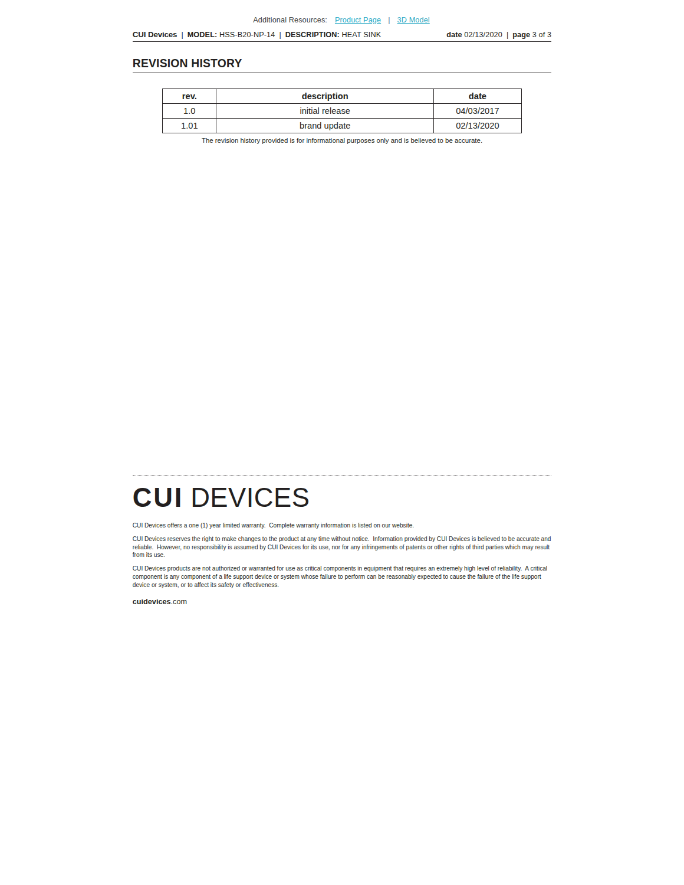Additional Resources: Product Page|3D Model
CUI Devices | MODEL: HSS-B20-NP-14 | DESCRIPTION: HEAT SINK
date 02/13/2020 | page 3 of 3
Revision History
| rev. | description | date |
| --- | --- | --- |
| 1.0 | initial release | 04/03/2017 |
| 1.01 | brand update | 02/13/2020 |
The revision history provided is for informational purposes only and is believed to be accurate.
CUI DEVICES
CUI Devices offers a one (1) year limited warranty. Complete warranty information is listed on our website.
CUI Devices reserves the right to make changes to the product at any time without notice. Information provided by CUI Devices is believed to be accurate and reliable. However, no responsibility is assumed by CUI Devices for its use, nor for any infringements of patents or other rights of third parties which may result from its use.
CUI Devices products are not authorized or warranted for use as critical components in equipment that requires an extremely high level of reliability. A critical component is any component of a life support device or system whose failure to perform can be reasonably expected to cause the failure of the life support device or system, or to affect its safety or effectiveness.
cuidevices.com